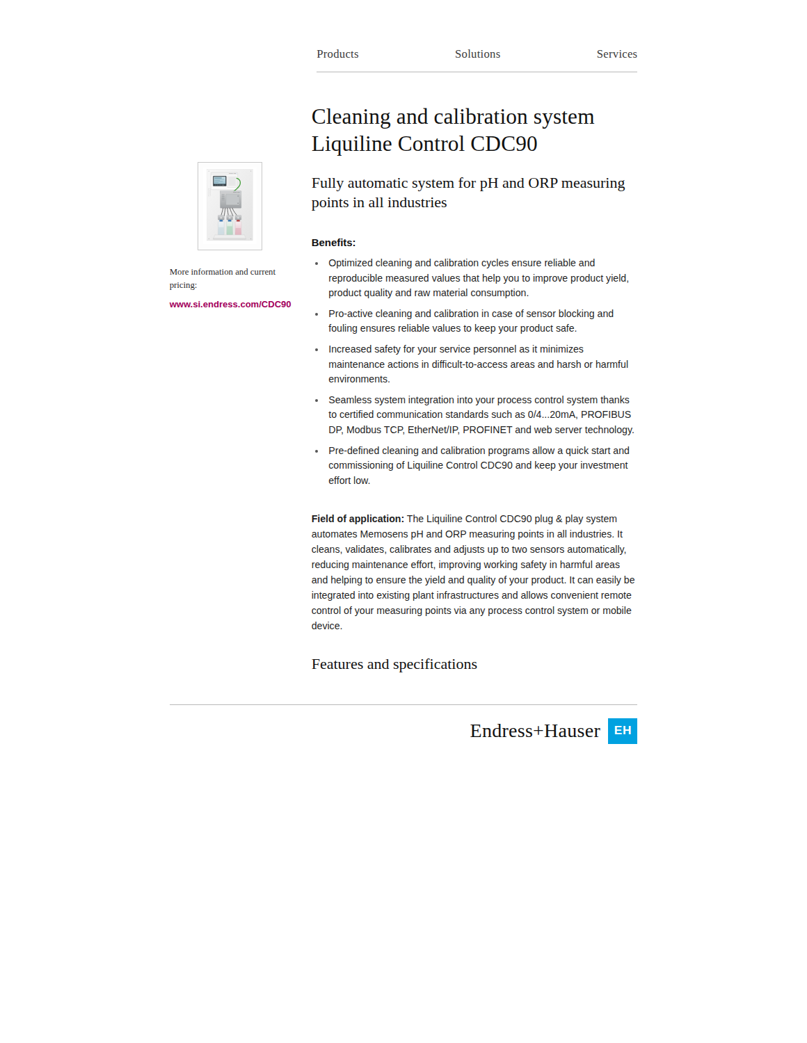Products
Solutions
Services
Endress+Hauser Endress+Hauser
More information and current pricing: www.si.endress.com/CDC90
Cleaning and calibration system Liquiline Control CDC90
Fully automatic system for pH and ORP measuring points in all industries
Benefits:
Optimized cleaning and calibration cycles ensure reliable and reproducible measured values that help you to improve product yield, product quality and raw material consumption.
Pro-active cleaning and calibration in case of sensor blocking and fouling ensures reliable values to keep your product safe.
Increased safety for your service personnel as it minimizes maintenance actions in difficult-to-access areas and harsh or harmful environments.
Seamless system integration into your process control system thanks to certified communication standards such as 0/4...20mA, PROFIBUS DP, Modbus TCP, EtherNet/IP, PROFINET and web server technology.
Pre-defined cleaning and calibration programs allow a quick start and commissioning of Liquiline Control CDC90 and keep your investment effort low.
Field of application: The Liquiline Control CDC90 plug & play system automates Memosens pH and ORP measuring points in all industries. It cleans, validates, calibrates and adjusts up to two sensors automatically, reducing maintenance effort, improving working safety in harmful areas and helping to ensure the yield and quality of your product. It can easily be integrated into existing plant infrastructures and allows convenient remote control of your measuring points via any process control system or mobile device.
Features and specifications
Endress+Hauser EH